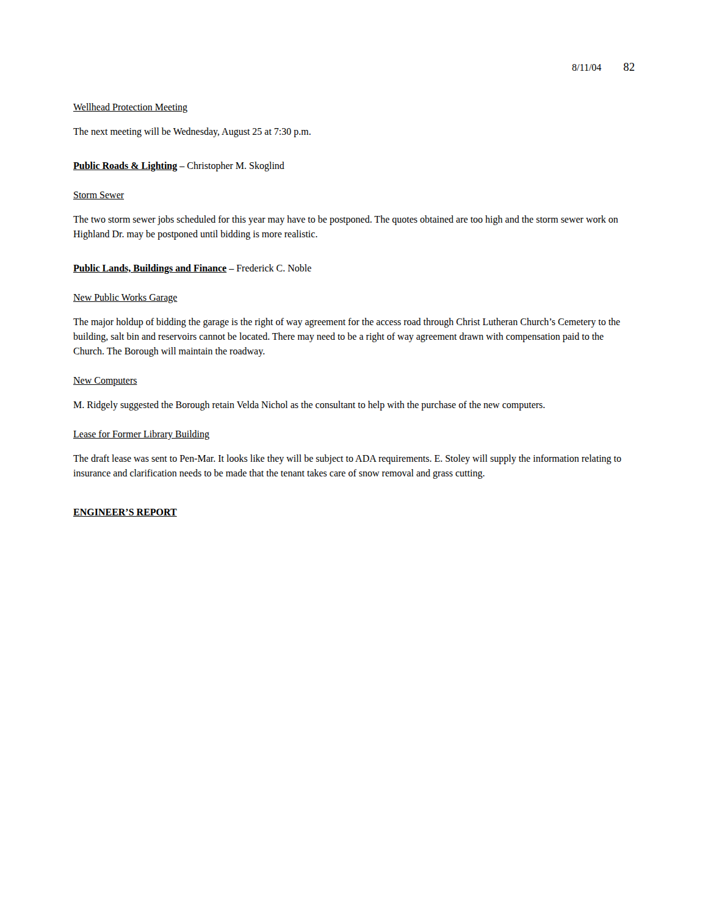8/11/04 82
Wellhead Protection Meeting
The next meeting will be Wednesday, August 25 at 7:30 p.m.
Public Roads & Lighting – Christopher M. Skoglind
Storm Sewer
The two storm sewer jobs scheduled for this year may have to be postponed. The quotes obtained are too high and the storm sewer work on Highland Dr. may be postponed until bidding is more realistic.
Public Lands, Buildings and Finance – Frederick C. Noble
New Public Works Garage
The major holdup of bidding the garage is the right of way agreement for the access road through Christ Lutheran Church’s Cemetery to the building, salt bin and reservoirs cannot be located. There may need to be a right of way agreement drawn with compensation paid to the Church. The Borough will maintain the roadway.
New Computers
M. Ridgely suggested the Borough retain Velda Nichol as the consultant to help with the purchase of the new computers.
Lease for Former Library Building
The draft lease was sent to Pen-Mar. It looks like they will be subject to ADA requirements. E. Stoley will supply the information relating to insurance and clarification needs to be made that the tenant takes care of snow removal and grass cutting.
ENGINEER’S REPORT